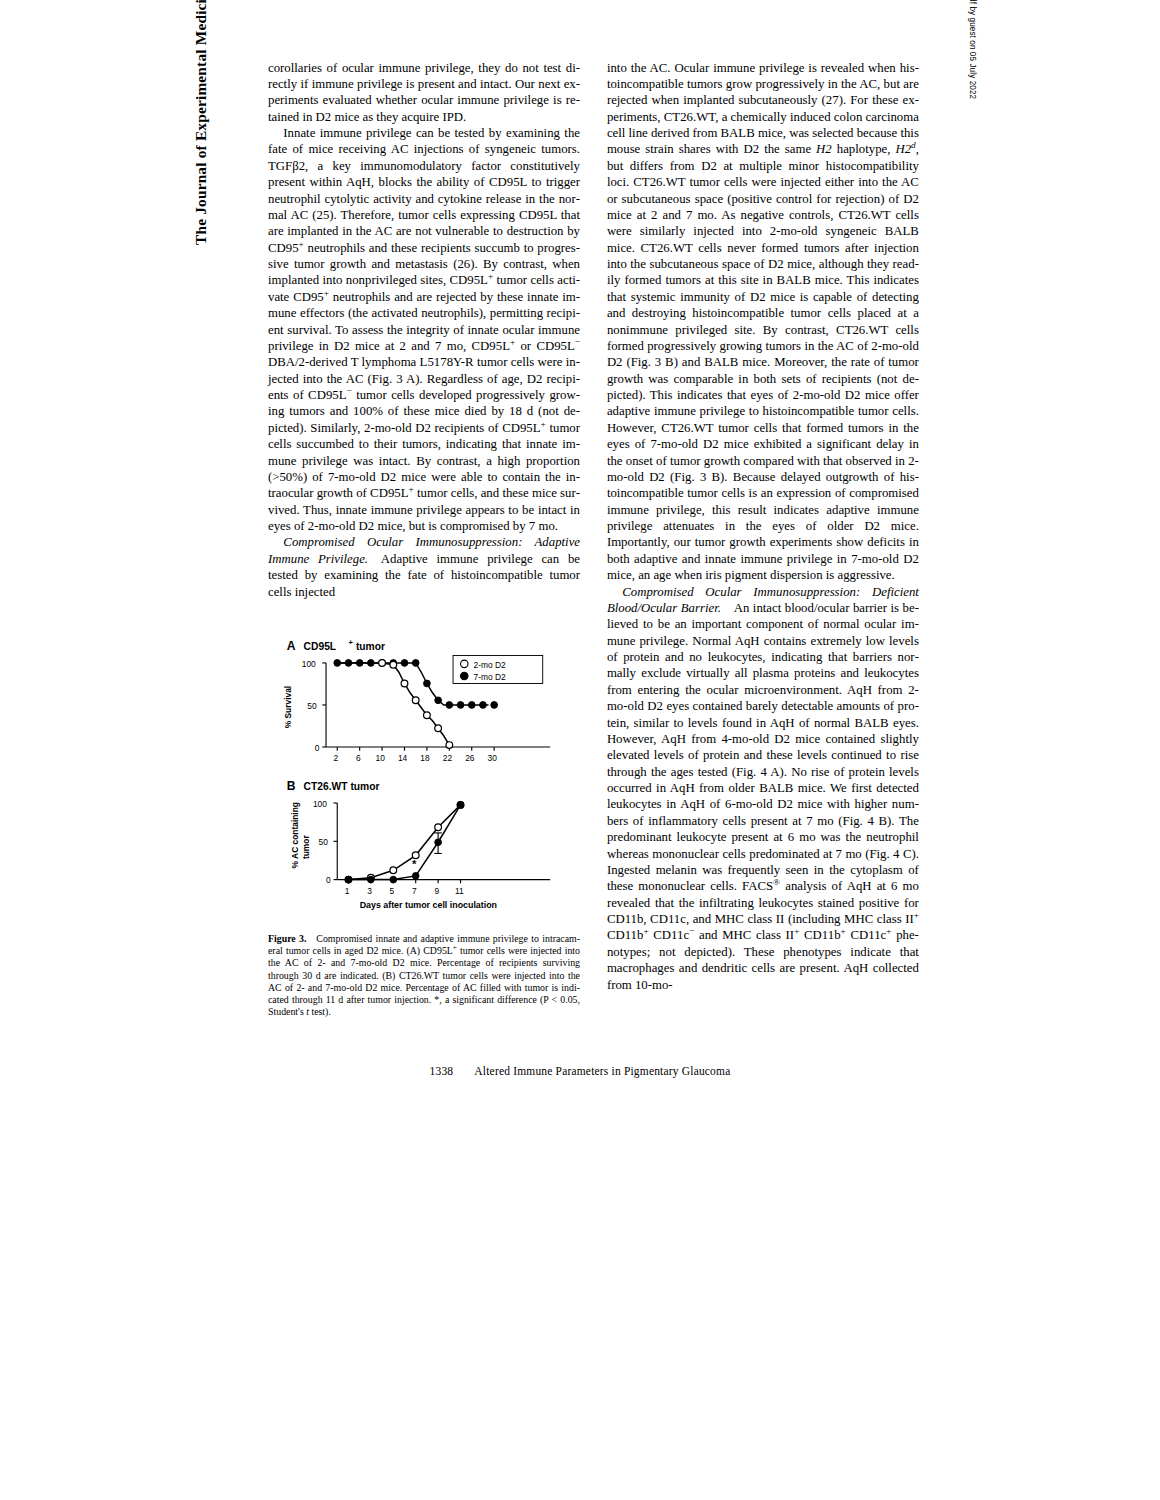The Journal of Experimental Medicine
Downloaded from http://rupress.org/jem/article-pdf/197/10/1335/1142217/jem197101335.pdf by guest on 05 July 2022
corollaries of ocular immune privilege, they do not test directly if immune privilege is present and intact. Our next experiments evaluated whether ocular immune privilege is retained in D2 mice as they acquire IPD.
Innate immune privilege can be tested by examining the fate of mice receiving AC injections of syngeneic tumors. TGFβ2, a key immunomodulatory factor constitutively present within AqH, blocks the ability of CD95L to trigger neutrophil cytolytic activity and cytokine release in the normal AC (25). Therefore, tumor cells expressing CD95L that are implanted in the AC are not vulnerable to destruction by CD95+ neutrophils and these recipients succumb to progressive tumor growth and metastasis (26). By contrast, when implanted into nonprivileged sites, CD95L+ tumor cells activate CD95+ neutrophils and are rejected by these innate immune effectors (the activated neutrophils), permitting recipient survival. To assess the integrity of innate ocular immune privilege in D2 mice at 2 and 7 mo, CD95L+ or CD95L− DBA/2-derived T lymphoma L5178Y-R tumor cells were injected into the AC (Fig. 3 A). Regardless of age, D2 recipients of CD95L− tumor cells developed progressively growing tumors and 100% of these mice died by 18 d (not depicted). Similarly, 2-mo-old D2 recipients of CD95L+ tumor cells succumbed to their tumors, indicating that innate immune privilege was intact. By contrast, a high proportion (>50%) of 7-mo-old D2 mice were able to contain the intraocular growth of CD95L+ tumor cells, and these mice survived. Thus, innate immune privilege appears to be intact in eyes of 2-mo-old D2 mice, but is compromised by 7 mo.
Compromised Ocular Immunosuppression: Adaptive Immune Privilege. Adaptive immune privilege can be tested by examining the fate of histoincompatible tumor cells injected
A CD95L + tumor 2-mo D2 7-mo D2 100 50 0 % Survival 2 6 10 14 18 22 26 30 B CT26.WT tumor 100 50 0 % AC containing tumor 1 3 5 7 9 11 Days after tumor cell inoculation *
Figure 3. Compromised innate and adaptive immune privilege to intracameral tumor cells in aged D2 mice. (A) CD95L+ tumor cells were injected into the AC of 2- and 7-mo-old D2 mice. Percentage of recipients surviving through 30 d are indicated. (B) CT26.WT tumor cells were injected into the AC of 2- and 7-mo-old D2 mice. Percentage of AC filled with tumor is indicated through 11 d after tumor injection. *, a significant difference (P < 0.05, Student's t test).
into the AC. Ocular immune privilege is revealed when histoincompatible tumors grow progressively in the AC, but are rejected when implanted subcutaneously (27). For these experiments, CT26.WT, a chemically induced colon carcinoma cell line derived from BALB mice, was selected because this mouse strain shares with D2 the same H2 haplotype, H2d, but differs from D2 at multiple minor histocompatibility loci. CT26.WT tumor cells were injected either into the AC or subcutaneous space (positive control for rejection) of D2 mice at 2 and 7 mo. As negative controls, CT26.WT cells were similarly injected into 2-mo-old syngeneic BALB mice. CT26.WT cells never formed tumors after injection into the subcutaneous space of D2 mice, although they readily formed tumors at this site in BALB mice. This indicates that systemic immunity of D2 mice is capable of detecting and destroying histoincompatible tumor cells placed at a nonimmune privileged site. By contrast, CT26.WT cells formed progressively growing tumors in the AC of 2-mo-old D2 (Fig. 3 B) and BALB mice. Moreover, the rate of tumor growth was comparable in both sets of recipients (not depicted). This indicates that eyes of 2-mo-old D2 mice offer adaptive immune privilege to histoincompatible tumor cells. However, CT26.WT tumor cells that formed tumors in the eyes of 7-mo-old D2 mice exhibited a significant delay in the onset of tumor growth compared with that observed in 2-mo-old D2 (Fig. 3 B). Because delayed outgrowth of histoincompatible tumor cells is an expression of compromised immune privilege, this result indicates adaptive immune privilege attenuates in the eyes of older D2 mice. Importantly, our tumor growth experiments show deficits in both adaptive and innate immune privilege in 7-mo-old D2 mice, an age when iris pigment dispersion is aggressive.
Compromised Ocular Immunosuppression: Deficient Blood/Ocular Barrier. An intact blood/ocular barrier is believed to be an important component of normal ocular immune privilege. Normal AqH contains extremely low levels of protein and no leukocytes, indicating that barriers normally exclude virtually all plasma proteins and leukocytes from entering the ocular microenvironment. AqH from 2-mo-old D2 eyes contained barely detectable amounts of protein, similar to levels found in AqH of normal BALB eyes. However, AqH from 4-mo-old D2 mice contained slightly elevated levels of protein and these levels continued to rise through the ages tested (Fig. 4 A). No rise of protein levels occurred in AqH from older BALB mice. We first detected leukocytes in AqH of 6-mo-old D2 mice with higher numbers of inflammatory cells present at 7 mo (Fig. 4 B). The predominant leukocyte present at 6 mo was the neutrophil whereas mononuclear cells predominated at 7 mo (Fig. 4 C). Ingested melanin was frequently seen in the cytoplasm of these mononuclear cells. FACS® analysis of AqH at 6 mo revealed that the infiltrating leukocytes stained positive for CD11b, CD11c, and MHC class II (including MHC class II+ CD11b+ CD11c− and MHC class II+ CD11b+ CD11c+ phenotypes; not depicted). These phenotypes indicate that macrophages and dendritic cells are present. AqH collected from 10-mo-
1338 Altered Immune Parameters in Pigmentary Glaucoma